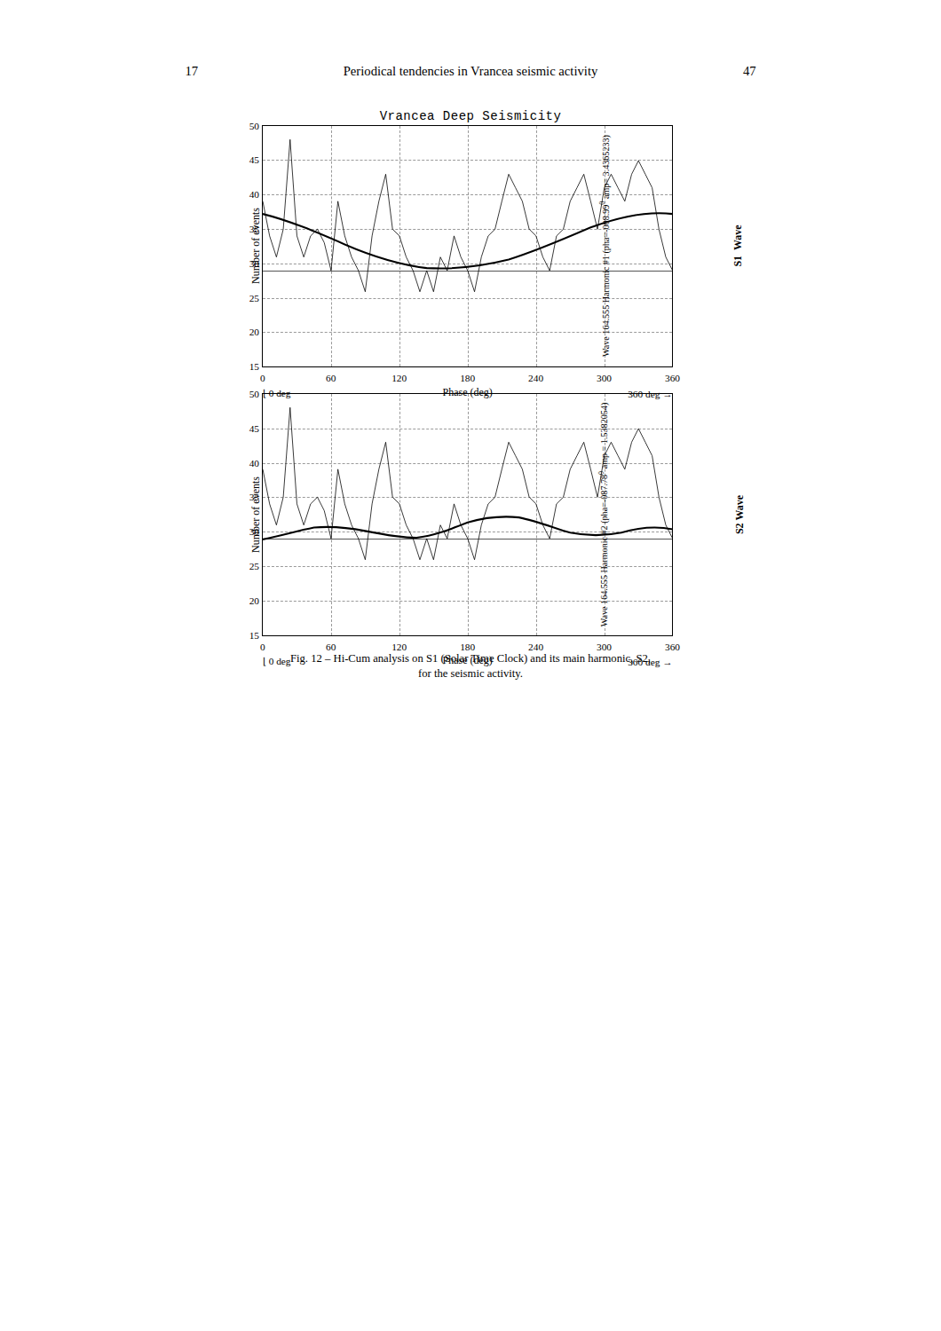17 Periodical tendencies in Vrancea seismic activity 47
Vrancea Deep Seismicity
Number of events 50 45 40 35 30 25 20 15
0 60 120 180 240 300 360 ⌊ 0 deg Phase (deg) 360 deg → Wave 164.555 Harmonic #1 (pha=-008.990 amp= 3.4365233) S1 Wave
Number of events 50 45 40 35 30 25 20 15
0 60 120 180 240 300 360 ⌊ 0 deg Phase (deg) 360 deg → Wave 164.555 Harmonic #2 (pha=-087.780 amp = 1.5382054) S2 Wave
Fig. 12 – Hi-Cum analysis on S1 (Solar Time Clock) and its main harmonic, S2,
for the seismic activity.